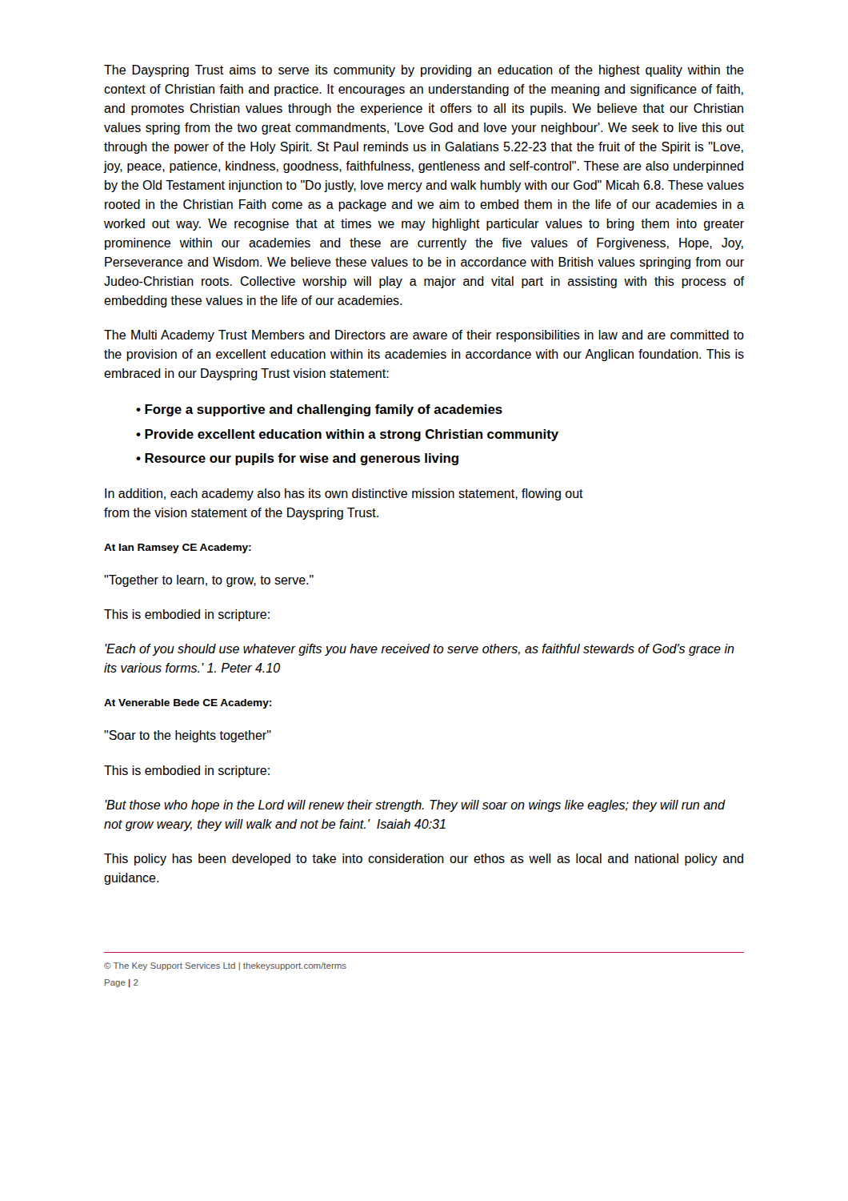The Dayspring Trust aims to serve its community by providing an education of the highest quality within the context of Christian faith and practice. It encourages an understanding of the meaning and significance of faith, and promotes Christian values through the experience it offers to all its pupils. We believe that our Christian values spring from the two great commandments, 'Love God and love your neighbour'. We seek to live this out through the power of the Holy Spirit. St Paul reminds us in Galatians 5.22-23 that the fruit of the Spirit is "Love, joy, peace, patience, kindness, goodness, faithfulness, gentleness and self-control". These are also underpinned by the Old Testament injunction to "Do justly, love mercy and walk humbly with our God" Micah 6.8. These values rooted in the Christian Faith come as a package and we aim to embed them in the life of our academies in a worked out way. We recognise that at times we may highlight particular values to bring them into greater prominence within our academies and these are currently the five values of Forgiveness, Hope, Joy, Perseverance and Wisdom. We believe these values to be in accordance with British values springing from our Judeo-Christian roots. Collective worship will play a major and vital part in assisting with this process of embedding these values in the life of our academies.
The Multi Academy Trust Members and Directors are aware of their responsibilities in law and are committed to the provision of an excellent education within its academies in accordance with our Anglican foundation. This is embraced in our Dayspring Trust vision statement:
Forge a supportive and challenging family of academies
Provide excellent education within a strong Christian community
Resource our pupils for wise and generous living
In addition, each academy also has its own distinctive mission statement, flowing out
from the vision statement of the Dayspring Trust.
At Ian Ramsey CE Academy:
"Together to learn, to grow, to serve."
This is embodied in scripture:
'Each of you should use whatever gifts you have received to serve others, as faithful stewards of God's grace in its various forms.' 1. Peter 4.10
At Venerable Bede CE Academy:
"Soar to the heights together"
This is embodied in scripture:
'But those who hope in the Lord will renew their strength. They will soar on wings like eagles; they will run and not grow weary, they will walk and not be faint.' Isaiah 40:31
This policy has been developed to take into consideration our ethos as well as local and national policy and guidance.
© The Key Support Services Ltd | thekeysupport.com/terms
Page | 2